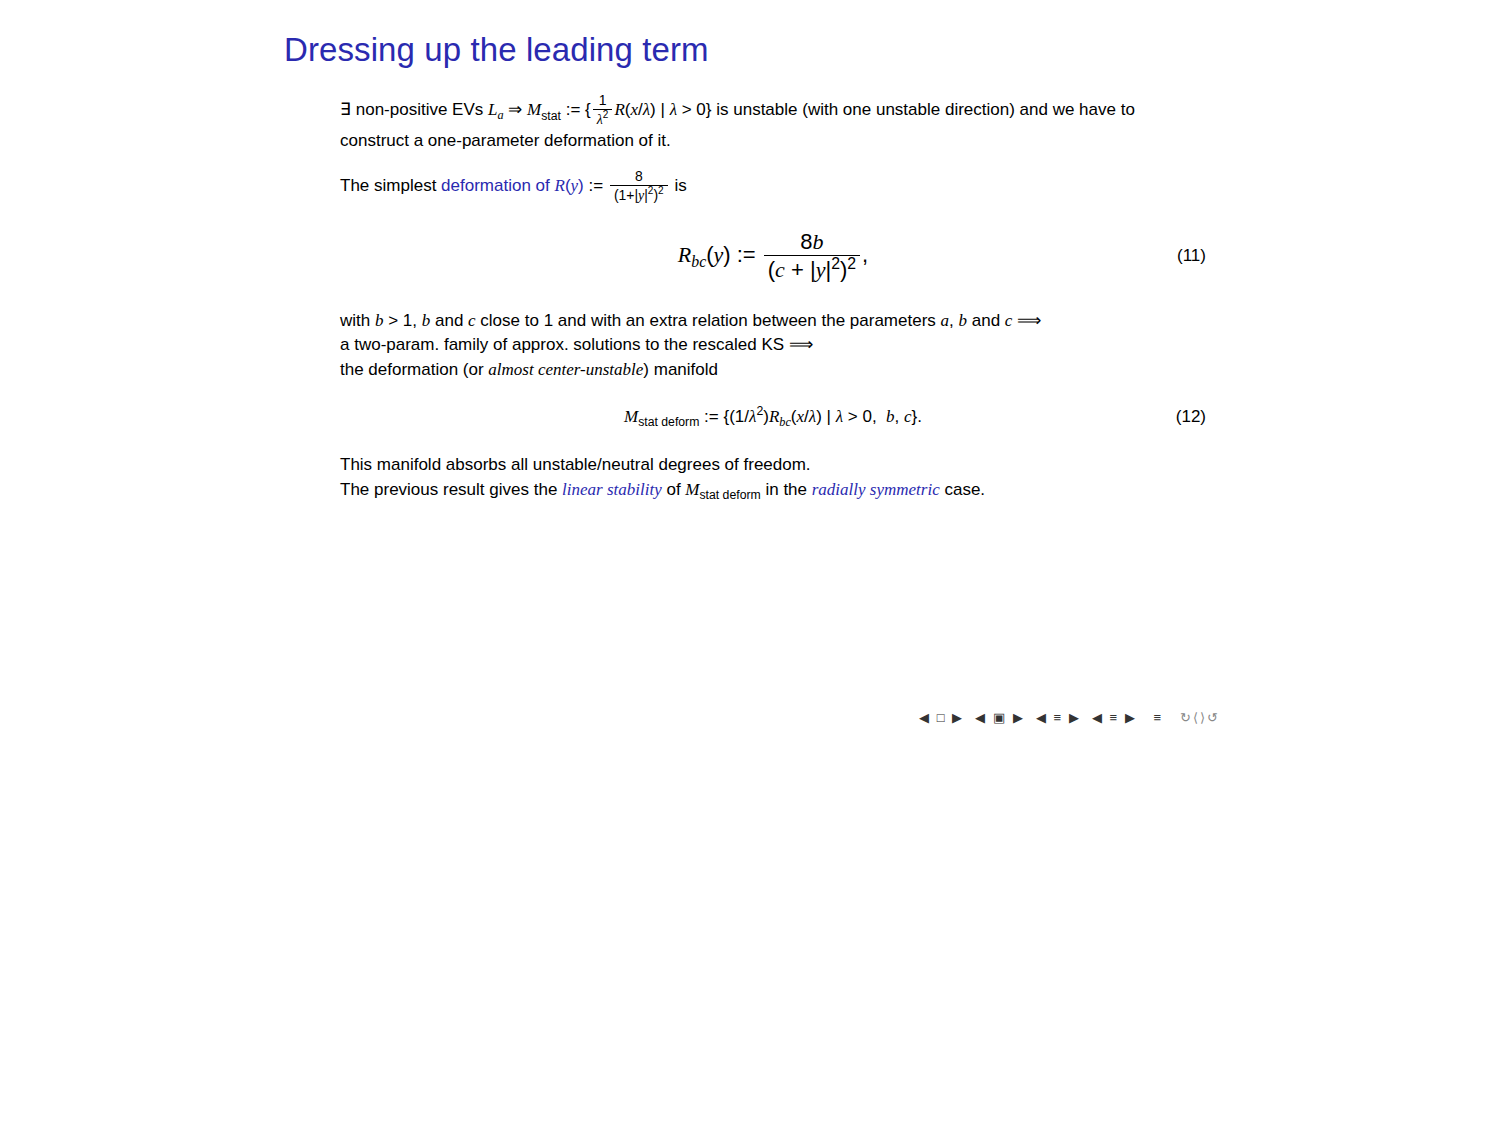Dressing up the leading term
∃ non-positive EVs La ⇒ Mstat := {1 λ2 R(x/λ) | λ > 0} is unstable (with one unstable direction) and we have to construct a one-parameter deformation of it.
The simplest deformation of R(y) := 8(1+|y|2)2 is
Rbc(y) := 8b(c + |y|2)2, (11)
with b > 1, b and c close to 1 and with an extra relation between the parameters a, b and c ⟹
a two-param. family of approx. solutions to the rescaled KS ⟹
the deformation (or almost center-unstable) manifold
Mstat deform := {(1/λ2)Rbc(x/λ) | λ > 0, b, c}. (12)
This manifold absorbs all unstable/neutral degrees of freedom.
The previous result gives the linear stability of Mstat deform in the radially symmetric case.
◀ □ ▶ ◀ ▣ ▶ ◀ ≡ ▶ ◀ ≡ ▶ ≡ ↻⟨⟩↺